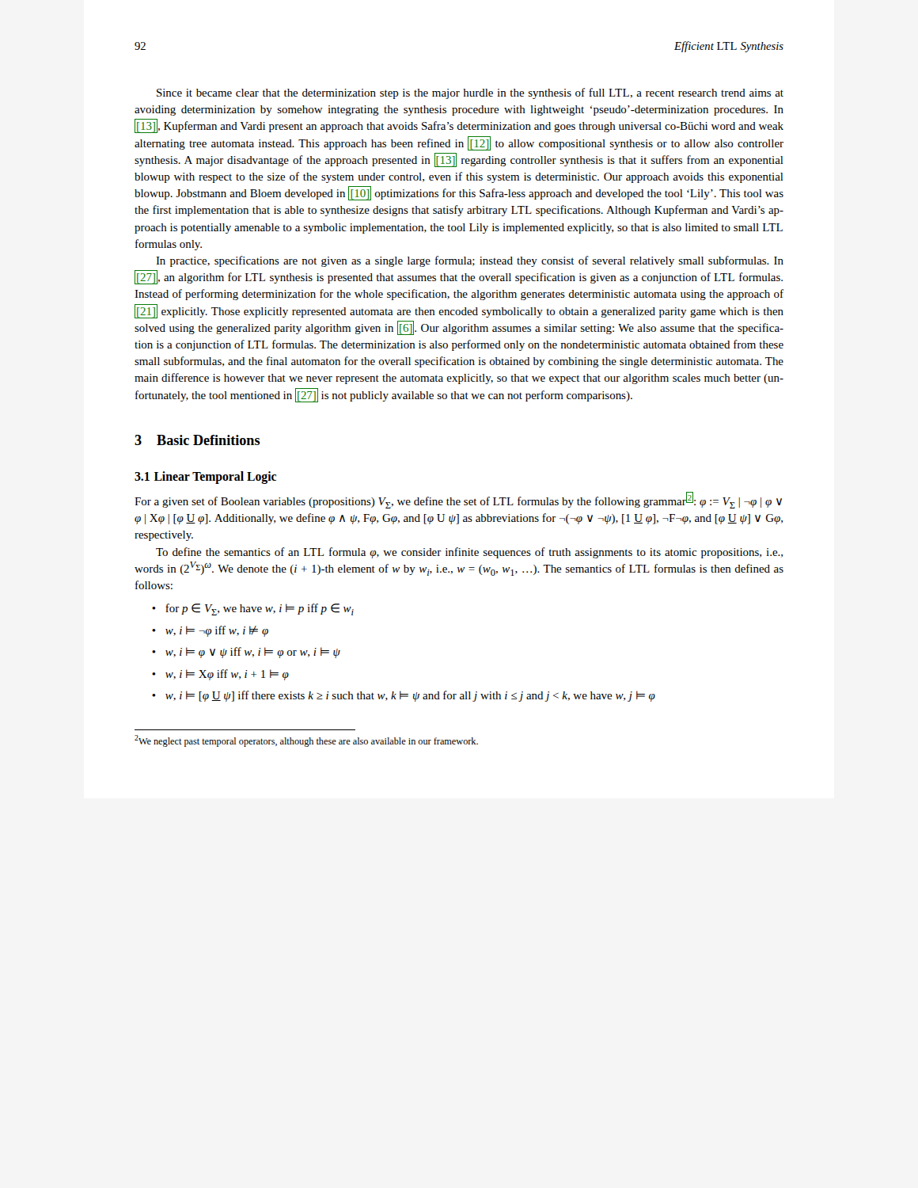92 Efficient LTL Synthesis
Since it became clear that the determinization step is the major hurdle in the synthesis of full LTL, a recent research trend aims at avoiding determinization by somehow integrating the synthesis procedure with lightweight ‘pseudo’-determinization procedures. In [13], Kupferman and Vardi present an approach that avoids Safra’s determinization and goes through universal co-Büchi word and weak alternating tree automata instead. This approach has been refined in [12] to allow compositional synthesis or to allow also controller synthesis. A major disadvantage of the approach presented in [13] regarding controller synthesis is that it suffers from an exponential blowup with respect to the size of the system under control, even if this system is deterministic. Our approach avoids this exponential blowup. Jobstmann and Bloem developed in [10] optimizations for this Safra-less approach and developed the tool ‘Lily’. This tool was the first implementation that is able to synthesize designs that satisfy arbitrary LTL specifications. Although Kupferman and Vardi’s approach is potentially amenable to a symbolic implementation, the tool Lily is implemented explicitly, so that is also limited to small LTL formulas only.
In practice, specifications are not given as a single large formula; instead they consist of several relatively small subformulas. In [27], an algorithm for LTL synthesis is presented that assumes that the overall specification is given as a conjunction of LTL formulas. Instead of performing determinization for the whole specification, the algorithm generates deterministic automata using the approach of [21] explicitly. Those explicitly represented automata are then encoded symbolically to obtain a generalized parity game which is then solved using the generalized parity algorithm given in [6]. Our algorithm assumes a similar setting: We also assume that the specification is a conjunction of LTL formulas. The determinization is also performed only on the nondeterministic automata obtained from these small subformulas, and the final automaton for the overall specification is obtained by combining the single deterministic automata. The main difference is however that we never represent the automata explicitly, so that we expect that our algorithm scales much better (unfortunately, the tool mentioned in [27] is not publicly available so that we can not perform comparisons).
3 Basic Definitions
3.1 Linear Temporal Logic
For a given set of Boolean variables (propositions) VΣ, we define the set of LTL formulas by the following grammar2: φ := VΣ | ¬φ | φ ∨ φ | Xφ | [φ U φ]. Additionally, we define φ ∧ ψ, Fφ, Gφ, and [φ U ψ] as abbreviations for ¬(¬φ ∨ ¬ψ), [1 U φ], ¬F¬φ, and [φ U ψ] ∨ Gφ, respectively.
To define the semantics of an LTL formula φ, we consider infinite sequences of truth assignments to its atomic propositions, i.e., words in (2VΣ)ω. We denote the (i + 1)-th element of w by wi, i.e., w = (w0, w1, …). The semantics of LTL formulas is then defined as follows:
for p ∈ VΣ, we have w, i ⊨ p iff p ∈ wi
w, i ⊨ ¬φ iff w, i ⊭ φ
w, i ⊨ φ ∨ ψ iff w, i ⊨ φ or w, i ⊨ ψ
w, i ⊨ Xφ iff w, i + 1 ⊨ φ
w, i ⊨ [φ U ψ] iff there exists k ≥ i such that w, k ⊨ ψ and for all j with i ≤ j and j < k, we have w, j ⊨ φ
2We neglect past temporal operators, although these are also available in our framework.